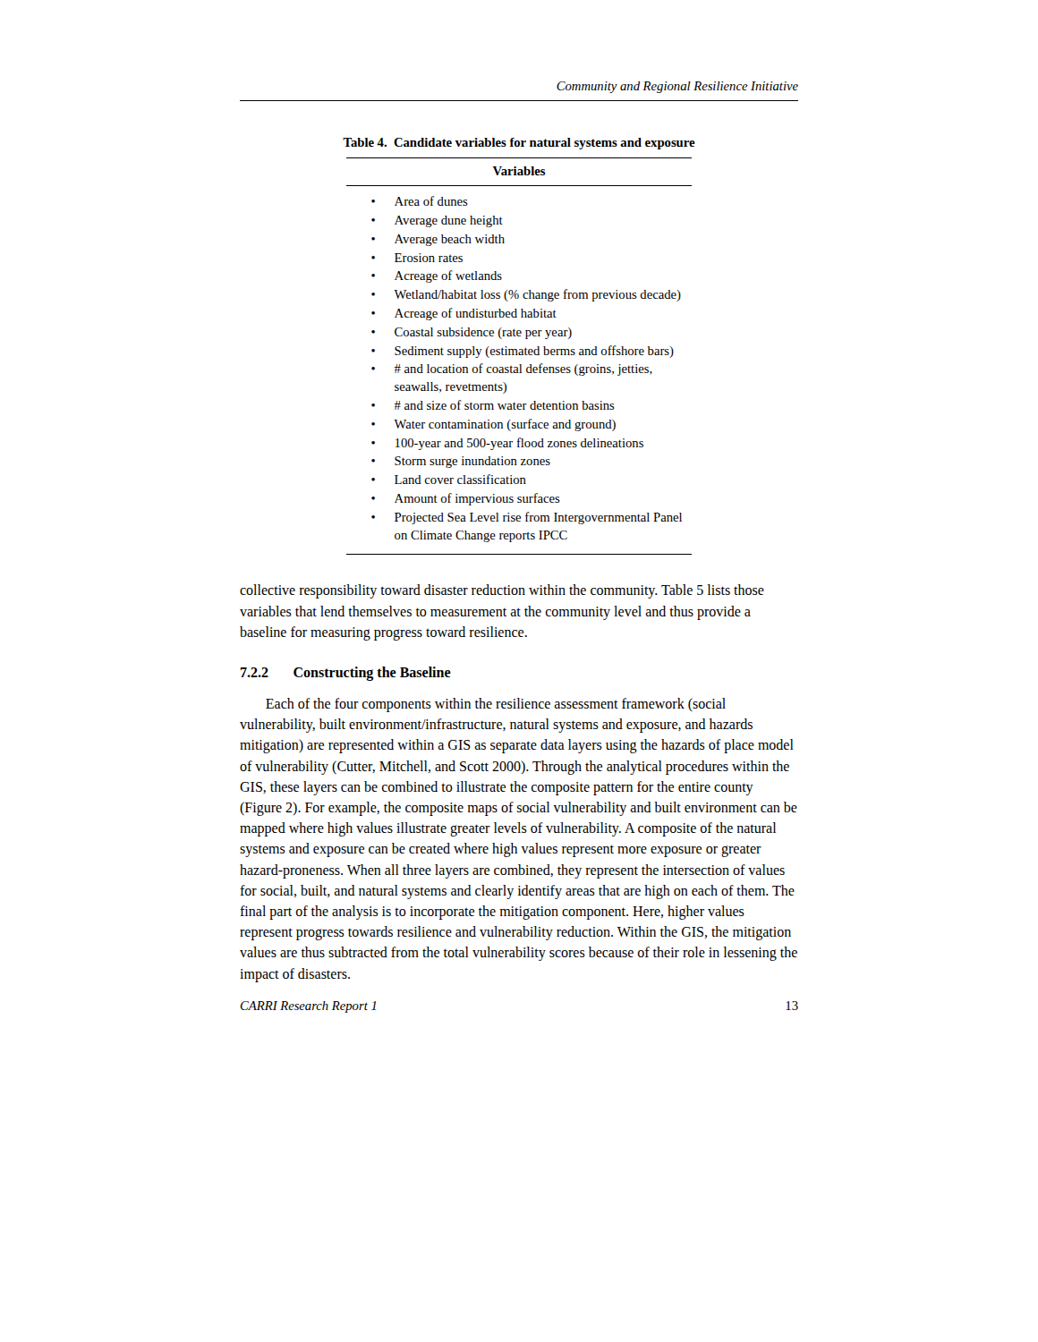Community and Regional Resilience Initiative
Table 4. Candidate variables for natural systems and exposure
| Variables |
| --- |
| Area of dunes Average dune height Average beach width Erosion rates Acreage of wetlands Wetland/habitat loss (% change from previous decade) Acreage of undisturbed habitat Coastal subsidence (rate per year) Sediment supply (estimated berms and offshore bars) # and location of coastal defenses (groins, jetties, seawalls, revetments) # and size of storm water detention basins Water contamination (surface and ground) 100-year and 500-year flood zones delineations Storm surge inundation zones Land cover classification Amount of impervious surfaces Projected Sea Level rise from Intergovernmental Panel on Climate Change reports IPCC |
collective responsibility toward disaster reduction within the community. Table 5 lists those variables that lend themselves to measurement at the community level and thus provide a baseline for measuring progress toward resilience.
7.2.2 Constructing the Baseline
Each of the four components within the resilience assessment framework (social vulnerability, built environment/infrastructure, natural systems and exposure, and hazards mitigation) are represented within a GIS as separate data layers using the hazards of place model of vulnerability (Cutter, Mitchell, and Scott 2000). Through the analytical procedures within the GIS, these layers can be combined to illustrate the composite pattern for the entire county (Figure 2). For example, the composite maps of social vulnerability and built environment can be mapped where high values illustrate greater levels of vulnerability. A composite of the natural systems and exposure can be created where high values represent more exposure or greater hazard-proneness. When all three layers are combined, they represent the intersection of values for social, built, and natural systems and clearly identify areas that are high on each of them. The final part of the analysis is to incorporate the mitigation component. Here, higher values represent progress towards resilience and vulnerability reduction. Within the GIS, the mitigation values are thus subtracted from the total vulnerability scores because of their role in lessening the impact of disasters.
CARRI Research Report 1 13